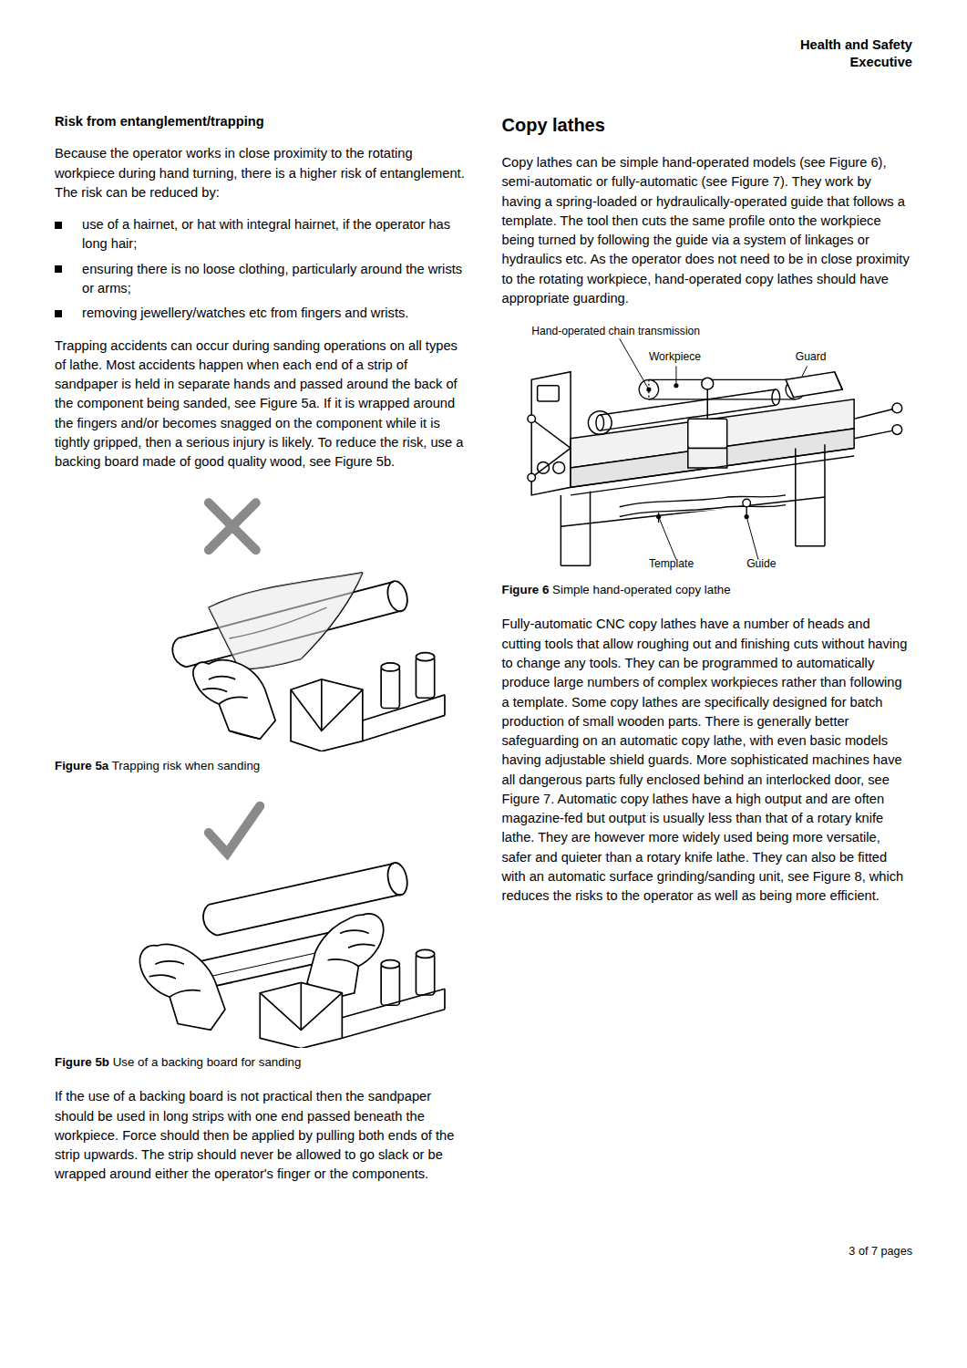Health and Safety
Executive
Risk from entanglement/trapping
Because the operator works in close proximity to the rotating workpiece during hand turning, there is a higher risk of entanglement. The risk can be reduced by:
use of a hairnet, or hat with integral hairnet, if the operator has long hair;
ensuring there is no loose clothing, particularly around the wrists or arms;
removing jewellery/watches etc from fingers and wrists.
Trapping accidents can occur during sanding operations on all types of lathe. Most accidents happen when each end of a strip of sandpaper is held in separate hands and passed around the back of the component being sanded, see Figure 5a. If it is wrapped around the fingers and/or becomes snagged on the component while it is tightly gripped, then a serious injury is likely. To reduce the risk, use a backing board made of good quality wood, see Figure 5b.
Figure 5a Trapping risk when sanding
Figure 5b Use of a backing board for sanding
If the use of a backing board is not practical then the sandpaper should be used in long strips with one end passed beneath the workpiece. Force should then be applied by pulling both ends of the strip upwards. The strip should never be allowed to go slack or be wrapped around either the operator's finger or the components.
Copy lathes
Copy lathes can be simple hand-operated models (see Figure 6), semi-automatic or fully-automatic (see Figure 7). They work by having a spring-loaded or hydraulically-operated guide that follows a template. The tool then cuts the same profile onto the workpiece being turned by following the guide via a system of linkages or hydraulics etc. As the operator does not need to be in close proximity to the rotating workpiece, hand-operated copy lathes should have appropriate guarding.
Hand-operated chain transmission Workpiece Guard Template Guide
Figure 6 Simple hand-operated copy lathe
Fully-automatic CNC copy lathes have a number of heads and cutting tools that allow roughing out and finishing cuts without having to change any tools. They can be programmed to automatically produce large numbers of complex workpieces rather than following a template. Some copy lathes are specifically designed for batch production of small wooden parts. There is generally better safeguarding on an automatic copy lathe, with even basic models having adjustable shield guards. More sophisticated machines have all dangerous parts fully enclosed behind an interlocked door, see Figure 7. Automatic copy lathes have a high output and are often magazine-fed but output is usually less than that of a rotary knife lathe. They are however more widely used being more versatile, safer and quieter than a rotary knife lathe. They can also be fitted with an automatic surface grinding/sanding unit, see Figure 8, which reduces the risks to the operator as well as being more efficient.
3 of 7 pages